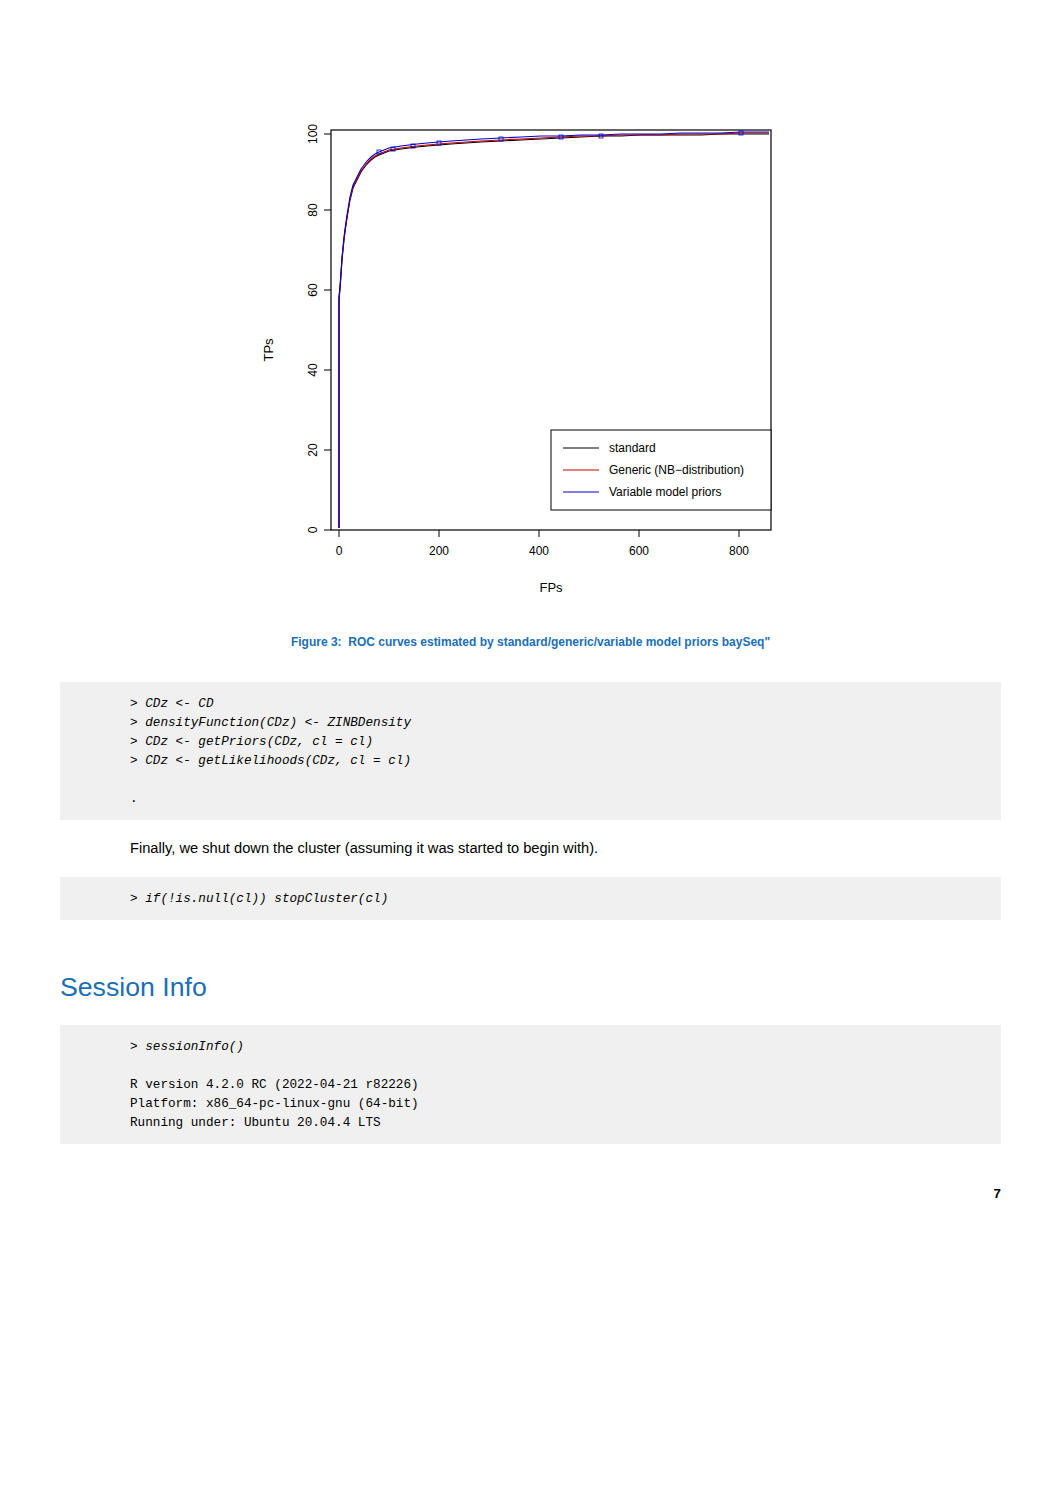TPs FPs 0 20 40 60 80 100 0 200 400 600 800 standard Generic (NB−distribution) Variable model priors
Figure 3: ROC curves estimated by standard/generic/variable model priors baySeq"
> CDz <- CD
> densityFunction(CDz) <- ZINBDensity
> CDz <- getPriors(CDz, cl = cl)
> CDz <- getLikelihoods(CDz, cl = cl)

.
Finally, we shut down the cluster (assuming it was started to begin with).
> if(!is.null(cl)) stopCluster(cl)
Session Info
> sessionInfo()

R version 4.2.0 RC (2022-04-21 r82226)
Platform: x86_64-pc-linux-gnu (64-bit)
Running under: Ubuntu 20.04.4 LTS
7